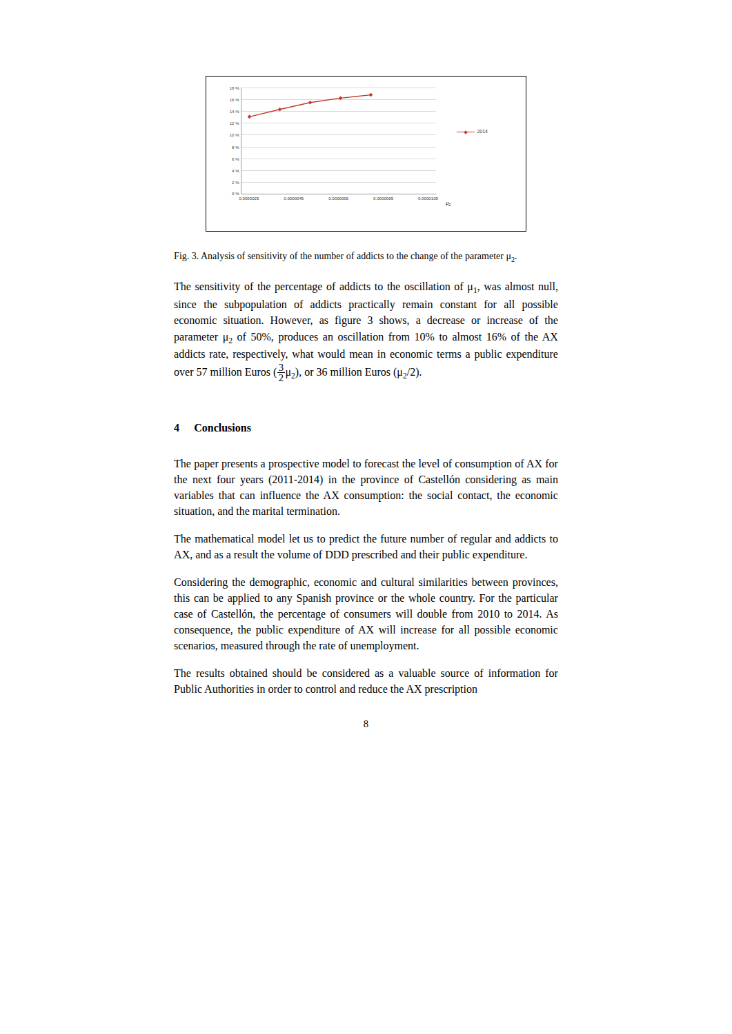18 %
16 %
14 %
12 %
10 %
8 %
6 %
4 %
2 %
0 %
0.0000025 0.0000045 0.0000065 0.0000085 0.0000105
μ2
2014
Fig. 3. Analysis of sensitivity of the number of addicts to the change of the parameter μ2.
The sensitivity of the percentage of addicts to the oscillation of μ1, was almost null, since the subpopulation of addicts practically remain constant for all possible economic situation. However, as figure 3 shows, a decrease or increase of the parameter μ2 of 50%, produces an oscillation from 10% to almost 16% of the AX addicts rate, respectively, what would mean in economic terms a public expenditure over 57 million Euros (32μ2), or 36 million Euros (μ2/2).
4 Conclusions
The paper presents a prospective model to forecast the level of consumption of AX for the next four years (2011-2014) in the province of Castellón considering as main variables that can influence the AX consumption: the social contact, the economic situation, and the marital termination.
The mathematical model let us to predict the future number of regular and addicts to AX, and as a result the volume of DDD prescribed and their public expenditure.
Considering the demographic, economic and cultural similarities between provinces, this can be applied to any Spanish province or the whole country. For the particular case of Castellón, the percentage of consumers will double from 2010 to 2014. As consequence, the public expenditure of AX will increase for all possible economic scenarios, measured through the rate of unemployment.
The results obtained should be considered as a valuable source of information for Public Authorities in order to control and reduce the AX prescription
8